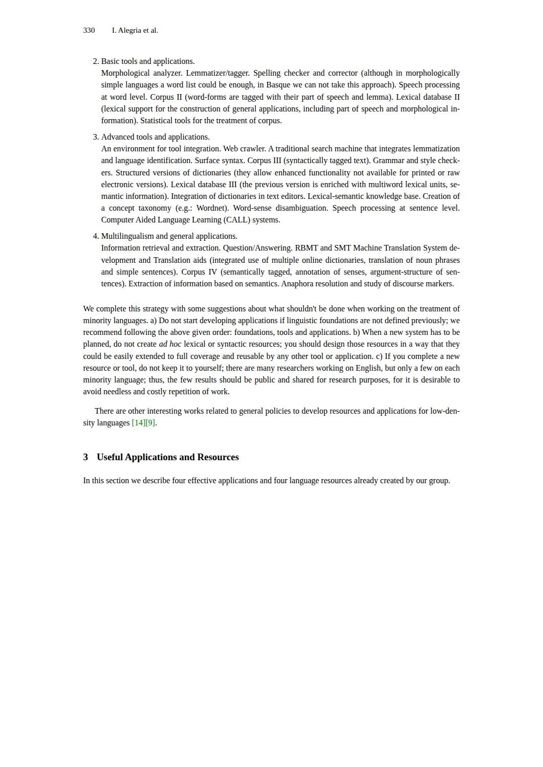330 I. Alegria et al.
Basic tools and applications.
Morphological analyzer. Lemmatizer/tagger. Spelling checker and corrector (although in morphologically simple languages a word list could be enough, in Basque we can not take this approach). Speech processing at word level. Corpus II (word-forms are tagged with their part of speech and lemma). Lexical database II (lexical support for the construction of general applications, including part of speech and morphological information). Statistical tools for the treatment of corpus.
Advanced tools and applications.
An environment for tool integration. Web crawler. A traditional search machine that integrates lemmatization and language identification. Surface syntax. Corpus III (syntactically tagged text). Grammar and style checkers. Structured versions of dictionaries (they allow enhanced functionality not available for printed or raw electronic versions). Lexical database III (the previous version is enriched with multiword lexical units, semantic information). Integration of dictionaries in text editors. Lexical-semantic knowledge base. Creation of a concept taxonomy (e.g.: Wordnet). Word-sense disambiguation. Speech processing at sentence level. Computer Aided Language Learning (CALL) systems.
Multilingualism and general applications.
Information retrieval and extraction. Question/Answering. RBMT and SMT Machine Translation System development and Translation aids (integrated use of multiple online dictionaries, translation of noun phrases and simple sentences). Corpus IV (semantically tagged, annotation of senses, argument-structure of sentences). Extraction of information based on semantics. Anaphora resolution and study of discourse markers.
We complete this strategy with some suggestions about what shouldn't be done when working on the treatment of minority languages. a) Do not start developing applications if linguistic foundations are not defined previously; we recommend following the above given order: foundations, tools and applications. b) When a new system has to be planned, do not create ad hoc lexical or syntactic resources; you should design those resources in a way that they could be easily extended to full coverage and reusable by any other tool or application. c) If you complete a new resource or tool, do not keep it to yourself; there are many researchers working on English, but only a few on each minority language; thus, the few results should be public and shared for research purposes, for it is desirable to avoid needless and costly repetition of work.
There are other interesting works related to general policies to develop resources and applications for low-density languages [14][9].
3 Useful Applications and Resources
In this section we describe four effective applications and four language resources already created by our group.